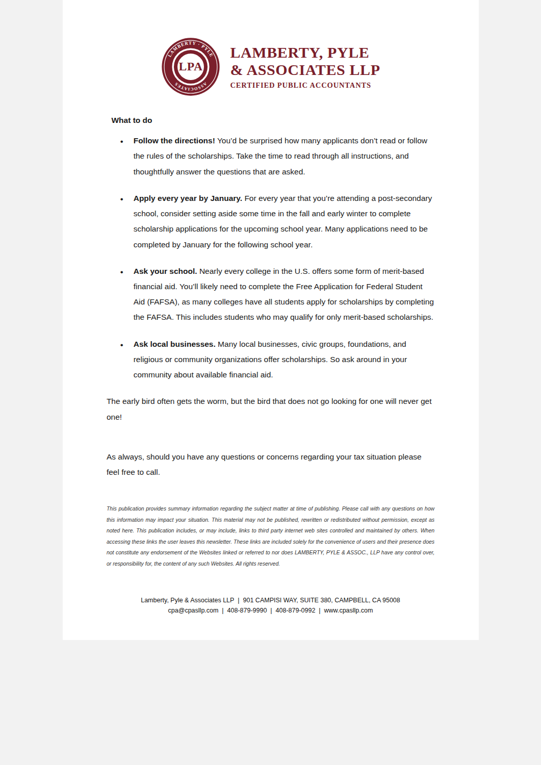LAMBERTY · PYLE ASSOCIATES LPA
LAMBERTY, PYLE
& ASSOCIATES LLP
CERTIFIED PUBLIC ACCOUNTANTS
What to do
Follow the directions! You’d be surprised how many applicants don’t read or follow the rules of the scholarships. Take the time to read through all instructions, and thoughtfully answer the questions that are asked.
Apply every year by January. For every year that you’re attending a post-secondary school, consider setting aside some time in the fall and early winter to complete scholarship applications for the upcoming school year. Many applications need to be completed by January for the following school year.
Ask your school. Nearly every college in the U.S. offers some form of merit-based financial aid. You’ll likely need to complete the Free Application for Federal Student Aid (FAFSA), as many colleges have all students apply for scholarships by completing the FAFSA. This includes students who may qualify for only merit-based scholarships.
Ask local businesses. Many local businesses, civic groups, foundations, and religious or community organizations offer scholarships. So ask around in your community about available financial aid.
The early bird often gets the worm, but the bird that does not go looking for one will never get one!
As always, should you have any questions or concerns regarding your tax situation please feel free to call.
This publication provides summary information regarding the subject matter at time of publishing. Please call with any questions on how this information may impact your situation. This material may not be published, rewritten or redistributed without permission, except as noted here. This publication includes, or may include, links to third party internet web sites controlled and maintained by others. When accessing these links the user leaves this newsletter. These links are included solely for the convenience of users and their presence does not constitute any endorsement of the Websites linked or referred to nor does LAMBERTY, PYLE & ASSOC., LLP have any control over, or responsibility for, the content of any such Websites. All rights reserved.
Lamberty, Pyle & Associates LLP | 901 CAMPISI WAY, SUITE 380, CAMPBELL, CA 95008
cpa@cpasllp.com | 408-879-9990 | 408-879-0992 | www.cpasllp.com